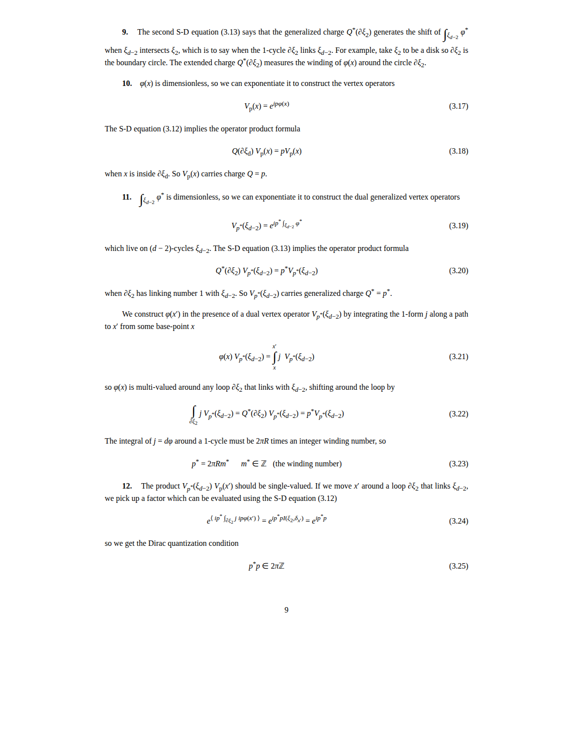9. The second S-D equation (3.13) says that the generalized charge Q*(∂ξ2) generates the shift of ∫ξd−2 φ* when ξd−2 intersects ξ2, which is to say when the 1-cycle ∂ξ2 links ξd−2. For example, take ξ2 to be a disk so ∂ξ2 is the boundary circle. The extended charge Q*(∂ξ2) measures the winding of φ(x) around the circle ∂ξ2.
10. φ(x) is dimensionless, so we can exponentiate it to construct the vertex operators
Vp(x) = eipφ(x)
(3.17)
The S-D equation (3.12) implies the operator product formula
Q(∂ξd) Vp(x) = pVp(x)
(3.18)
when x is inside ∂ξd. So Vp(x) carries charge Q = p.
11. ∫ξd−2 φ* is dimensionless, so we can exponentiate it to construct the dual generalized vertex operators
Vp*(ξd−2) = eip* ∫ξd−2 φ*
(3.19)
which live on (d − 2)-cycles ξd−2. The S-D equation (3.13) implies the operator product formula
Q*(∂ξ2) Vp*(ξd−2) = p*Vp*(ξd−2)
(3.20)
when ∂ξ2 has linking number 1 with ξd−2. So Vp*(ξd−2) carries generalized charge Q* = p*.
We construct φ(x′) in the presence of a dual vertex operator Vp*(ξd−2) by integrating the 1-form j along a path to x′ from some base-point x
φ(x) Vp*(ξd−2) = x′∫x j Vp*(ξd−2)
(3.21)
so φ(x) is multi-valued around any loop ∂ξ2 that links with ξd−2, shifting around the loop by
∫∂ξ2 j Vp*(ξd−2) = Q*(∂ξ2) Vp*(ξd−2) = p*Vp*(ξd−2)
(3.22)
The integral of j = dφ around a 1-cycle must be 2πR times an integer winding number, so
p* = 2πRm* m* ∈ ℤ (the winding number)
(3.23)
12. The product Vp*(ξd−2) Vp(x′) should be single-valued. If we move x′ around a loop ∂ξ2 that links ξd−2, we pick up a factor which can be evaluated using the S-D equation (3.12)
e⟨ ip* ∫∂ξ2 j ipφ(x′) ⟩ = eip*pI(ξ2,δx′) = eip*p
(3.24)
so we get the Dirac quantization condition
p*p ∈ 2πℤ
(3.25)
9